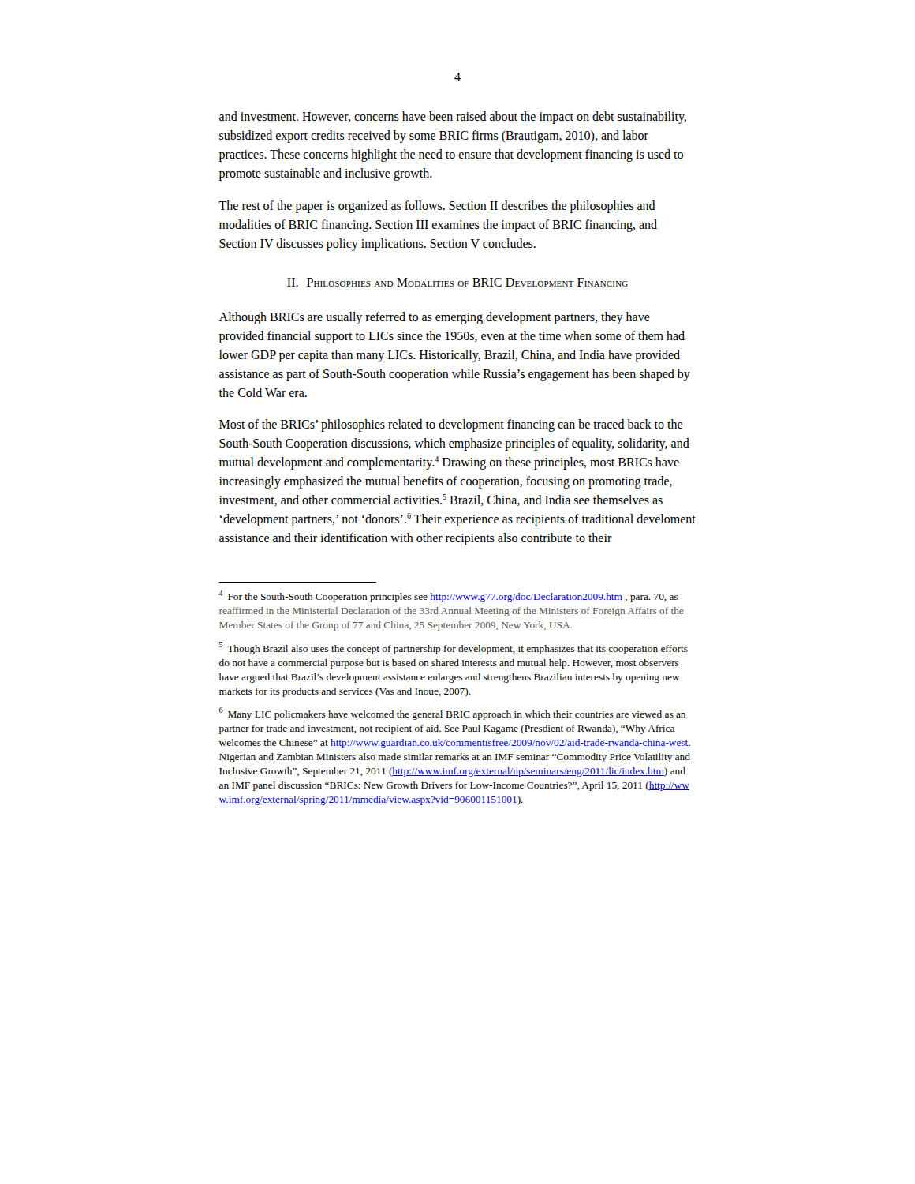4
and investment. However, concerns have been raised about the impact on debt sustainability, subsidized export credits received by some BRIC firms (Brautigam, 2010), and labor practices. These concerns highlight the need to ensure that development financing is used to promote sustainable and inclusive growth.
The rest of the paper is organized as follows. Section II describes the philosophies and modalities of BRIC financing. Section III examines the impact of BRIC financing, and Section IV discusses policy implications. Section V concludes.
II. Philosophies and Modalities of BRIC Development Financing
Although BRICs are usually referred to as emerging development partners, they have provided financial support to LICs since the 1950s, even at the time when some of them had lower GDP per capita than many LICs. Historically, Brazil, China, and India have provided assistance as part of South-South cooperation while Russia’s engagement has been shaped by the Cold War era.
Most of the BRICs’ philosophies related to development financing can be traced back to the South-South Cooperation discussions, which emphasize principles of equality, solidarity, and mutual development and complementarity.4 Drawing on these principles, most BRICs have increasingly emphasized the mutual benefits of cooperation, focusing on promoting trade, investment, and other commercial activities.5 Brazil, China, and India see themselves as ‘development partners,’ not ‘donors’.6 Their experience as recipients of traditional develoment assistance and their identification with other recipients also contribute to their
4 For the South-South Cooperation principles see http://www.g77.org/doc/Declaration2009.htm , para. 70, as reaffirmed in the Ministerial Declaration of the 33rd Annual Meeting of the Ministers of Foreign Affairs of the Member States of the Group of 77 and China, 25 September 2009, New York, USA.
5 Though Brazil also uses the concept of partnership for development, it emphasizes that its cooperation efforts do not have a commercial purpose but is based on shared interests and mutual help. However, most observers have argued that Brazil’s development assistance enlarges and strengthens Brazilian interests by opening new markets for its products and services (Vas and Inoue, 2007).
6 Many LIC policmakers have welcomed the general BRIC approach in which their countries are viewed as an partner for trade and investment, not recipient of aid. See Paul Kagame (Presdient of Rwanda), “Why Africa welcomes the Chinese” at http://www.guardian.co.uk/commentisfree/2009/nov/02/aid-trade-rwanda-china-west. Nigerian and Zambian Ministers also made similar remarks at an IMF seminar “Commodity Price Volatility and Inclusive Growth”, September 21, 2011 (http://www.imf.org/external/np/seminars/eng/2011/lic/index.htm) and an IMF panel discussion “BRICs: New Growth Drivers for Low-Income Countries?”, April 15, 2011 (http://www.imf.org/external/spring/2011/mmedia/view.aspx?vid=906001151001).